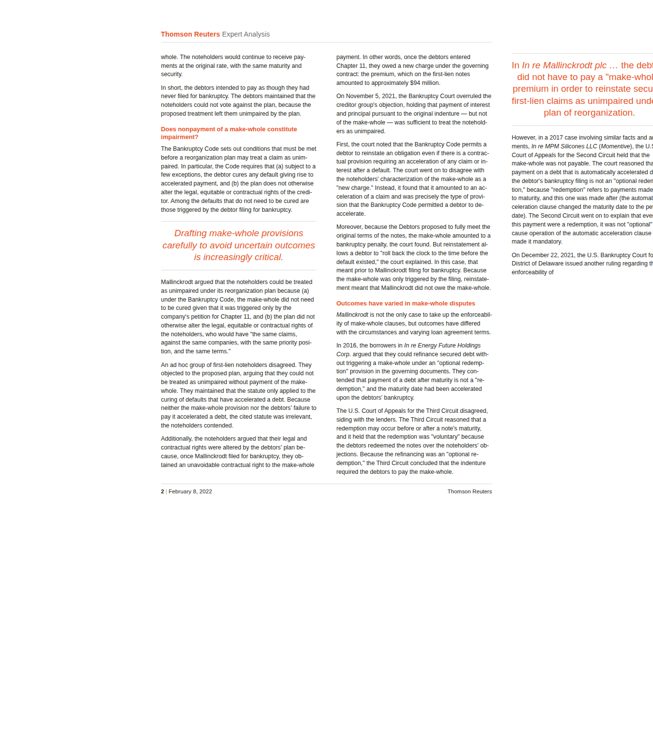Thomson Reuters Expert Analysis
whole. The noteholders would continue to receive payments at the original rate, with the same maturity and security.
In short, the debtors intended to pay as though they had never filed for bankruptcy. The debtors maintained that the noteholders could not vote against the plan, because the proposed treatment left them unimpaired by the plan.
Does nonpayment of a make-whole constitute impairment?
The Bankruptcy Code sets out conditions that must be met before a reorganization plan may treat a claim as unimpaired. In particular, the Code requires that (a) subject to a few exceptions, the debtor cures any default giving rise to accelerated payment, and (b) the plan does not otherwise alter the legal, equitable or contractual rights of the creditor. Among the defaults that do not need to be cured are those triggered by the debtor filing for bankruptcy.
Drafting make-whole provisions carefully to avoid uncertain outcomes is increasingly critical.
Mallinckrodt argued that the noteholders could be treated as unimpaired under its reorganization plan because (a) under the Bankruptcy Code, the make-whole did not need to be cured given that it was triggered only by the company's petition for Chapter 11, and (b) the plan did not otherwise alter the legal, equitable or contractual rights of the noteholders, who would have "the same claims, against the same companies, with the same priority position, and the same terms."
An ad hoc group of first-lien noteholders disagreed. They objected to the proposed plan, arguing that they could not be treated as unimpaired without payment of the make-whole. They maintained that the statute only applied to the curing of defaults that have accelerated a debt. Because neither the make-whole provision nor the debtors' failure to pay it accelerated a debt, the cited statute was irrelevant, the noteholders contended.
Additionally, the noteholders argued that their legal and contractual rights were altered by the debtors' plan because, once Mallinckrodt filed for bankruptcy, they obtained an unavoidable contractual right to the make-whole payment. In other words, once the debtors entered Chapter 11, they owed a new charge under the governing contract: the premium, which on the first-lien notes amounted to approximately $94 million.
On November 5, 2021, the Bankruptcy Court overruled the creditor group's objection, holding that payment of interest and principal pursuant to the original indenture — but not of the make-whole — was sufficient to treat the noteholders as unimpaired.
First, the court noted that the Bankruptcy Code permits a debtor to reinstate an obligation even if there is a contractual provision requiring an acceleration of any claim or interest after a default. The court went on to disagree with the noteholders' characterization of the make-whole as a "new charge." Instead, it found that it amounted to an acceleration of a claim and was precisely the type of provision that the Bankruptcy Code permitted a debtor to de-accelerate.
Moreover, because the Debtors proposed to fully meet the original terms of the notes, the make-whole amounted to a bankruptcy penalty, the court found. But reinstatement allows a debtor to "roll back the clock to the time before the default existed," the court explained. In this case, that meant prior to Mallinckrodt filing for bankruptcy. Because the make-whole was only triggered by the filing, reinstatement meant that Mallinckrodt did not owe the make-whole.
Outcomes have varied in make-whole disputes
Mallinckrodt is not the only case to take up the enforceability of make-whole clauses, but outcomes have differed with the circumstances and varying loan agreement terms.
In 2016, the borrowers in In re Energy Future Holdings Corp. argued that they could refinance secured debt without triggering a make-whole under an "optional redemption" provision in the governing documents. They contended that payment of a debt after maturity is not a "redemption," and the maturity date had been accelerated upon the debtors' bankruptcy.
The U.S. Court of Appeals for the Third Circuit disagreed, siding with the lenders. The Third Circuit reasoned that a redemption may occur before or after a note's maturity, and it held that the redemption was "voluntary" because the debtors redeemed the notes over the noteholders' objections. Because the refinancing was an "optional redemption," the Third Circuit concluded that the indenture required the debtors to pay the make-whole.
In In re Mallinckrodt plc … the debtors did not have to pay a "make-whole" premium in order to reinstate secured first-lien claims as unimpaired under a plan of reorganization.
However, in a 2017 case involving similar facts and arguments, In re MPM Silicones LLC (Momentive), the U.S. Court of Appeals for the Second Circuit held that the make-whole was not payable. The court reasoned that payment on a debt that is automatically accelerated due to the debtor's bankruptcy filing is not an "optional redemption," because "redemption" refers to payments made prior to maturity, and this one was made after (the automatic acceleration clause changed the maturity date to the petition date). The Second Circuit went on to explain that even if this payment were a redemption, it was not "optional" because operation of the automatic acceleration clause made it mandatory.
On December 22, 2021, the U.S. Bankruptcy Court for the District of Delaware issued another ruling regarding the enforceability of
2|February 8, 2022
Thomson Reuters